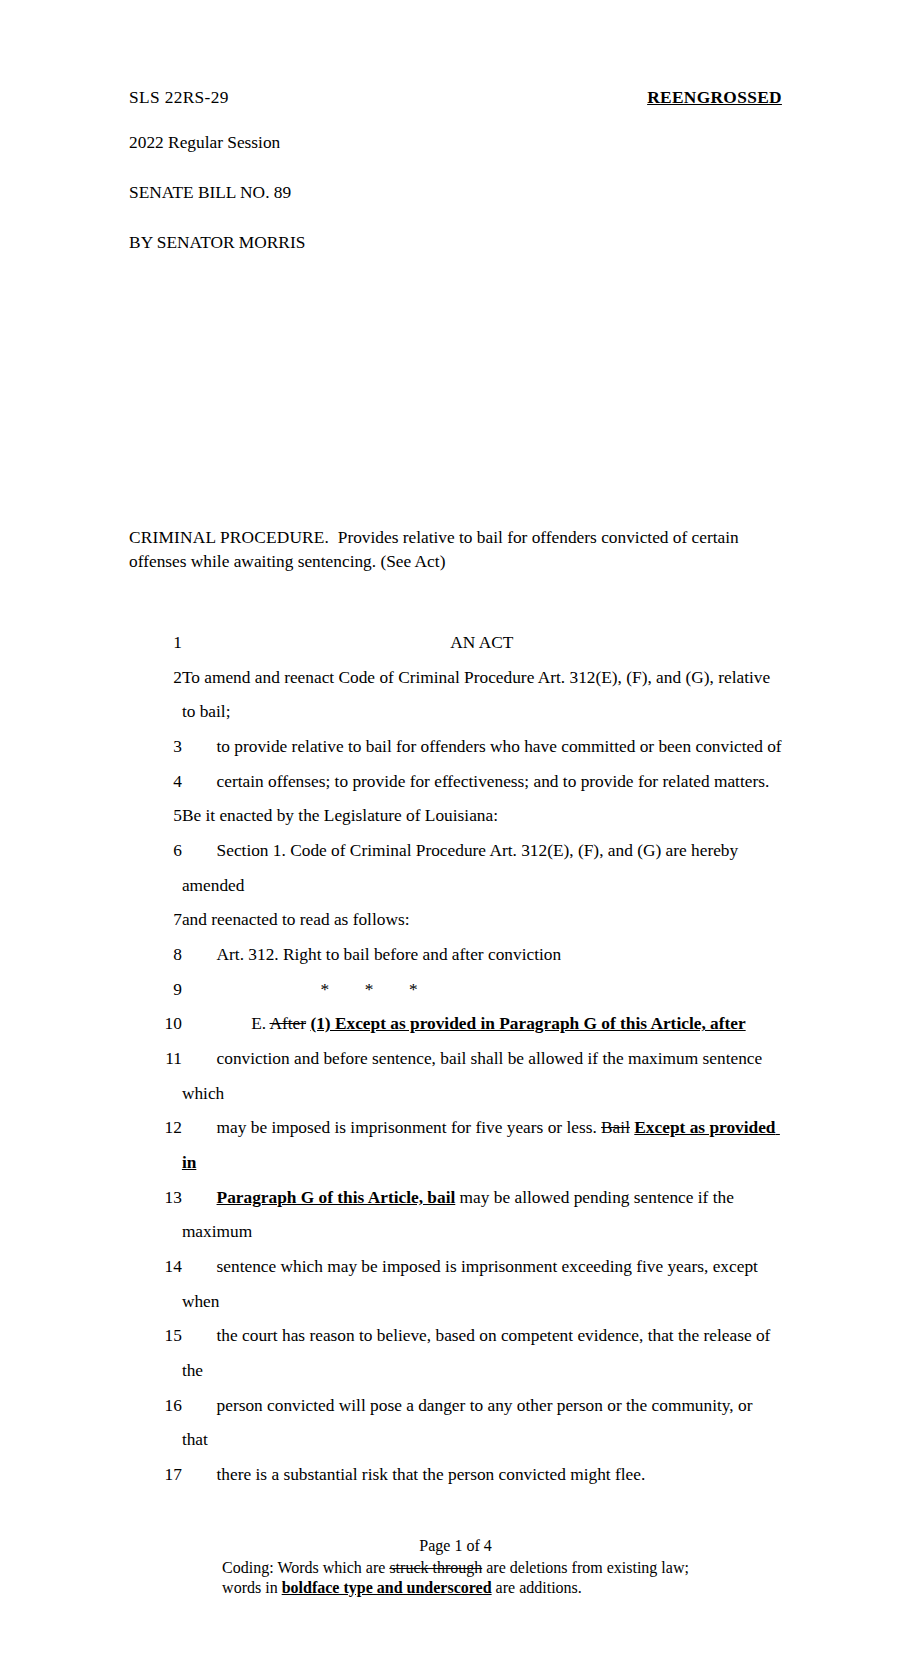SLS 22RS-29 REENGROSSED
2022 Regular Session
SENATE BILL NO. 89
BY SENATOR MORRIS
CRIMINAL PROCEDURE. Provides relative to bail for offenders convicted of certain offenses while awaiting sentencing. (See Act)
| 1 | AN ACT |
| 2 | To amend and reenact Code of Criminal Procedure Art. 312(E), (F), and (G), relative to bail; |
| 3 | to provide relative to bail for offenders who have committed or been convicted of |
| 4 | certain offenses; to provide for effectiveness; and to provide for related matters. |
| 5 | Be it enacted by the Legislature of Louisiana: |
| 6 | Section 1. Code of Criminal Procedure Art. 312(E), (F), and (G) are hereby amended |
| 7 | and reenacted to read as follows: |
| 8 | Art. 312. Right to bail before and after conviction |
| 9 | * * * |
| 10 | E. After (1) Except as provided in Paragraph G of this Article, after |
| 11 | conviction and before sentence, bail shall be allowed if the maximum sentence which |
| 12 | may be imposed is imprisonment for five years or less. Bail Except as provided in |
| 13 | Paragraph G of this Article, bail may be allowed pending sentence if the maximum |
| 14 | sentence which may be imposed is imprisonment exceeding five years, except when |
| 15 | the court has reason to believe, based on competent evidence, that the release of the |
| 16 | person convicted will pose a danger to any other person or the community, or that |
| 17 | there is a substantial risk that the person convicted might flee. |
Page 1 of 4
Coding: Words which are struck through are deletions from existing law;
words in boldface type and underscored are additions.